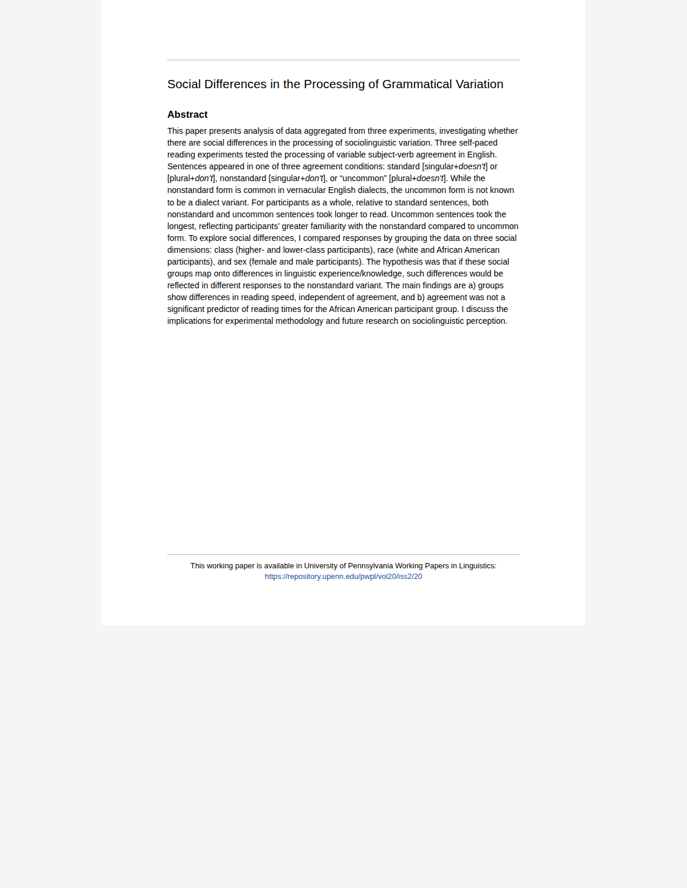Social Differences in the Processing of Grammatical Variation
Abstract
This paper presents analysis of data aggregated from three experiments, investigating whether there are social differences in the processing of sociolinguistic variation. Three self-paced reading experiments tested the processing of variable subject-verb agreement in English. Sentences appeared in one of three agreement conditions: standard [singular+doesn't] or [plural+don't], nonstandard [singular+don't], or “uncommon” [plural+doesn't]. While the nonstandard form is common in vernacular English dialects, the uncommon form is not known to be a dialect variant. For participants as a whole, relative to standard sentences, both nonstandard and uncommon sentences took longer to read. Uncommon sentences took the longest, reflecting participants’ greater familiarity with the nonstandard compared to uncommon form. To explore social differences, I compared responses by grouping the data on three social dimensions: class (higher- and lower-class participants), race (white and African American participants), and sex (female and male participants). The hypothesis was that if these social groups map onto differences in linguistic experience/knowledge, such differences would be reflected in different responses to the nonstandard variant. The main findings are a) groups show differences in reading speed, independent of agreement, and b) agreement was not a significant predictor of reading times for the African American participant group. I discuss the implications for experimental methodology and future research on sociolinguistic perception.
This working paper is available in University of Pennsylvania Working Papers in Linguistics:
https://repository.upenn.edu/pwpl/vol20/iss2/20